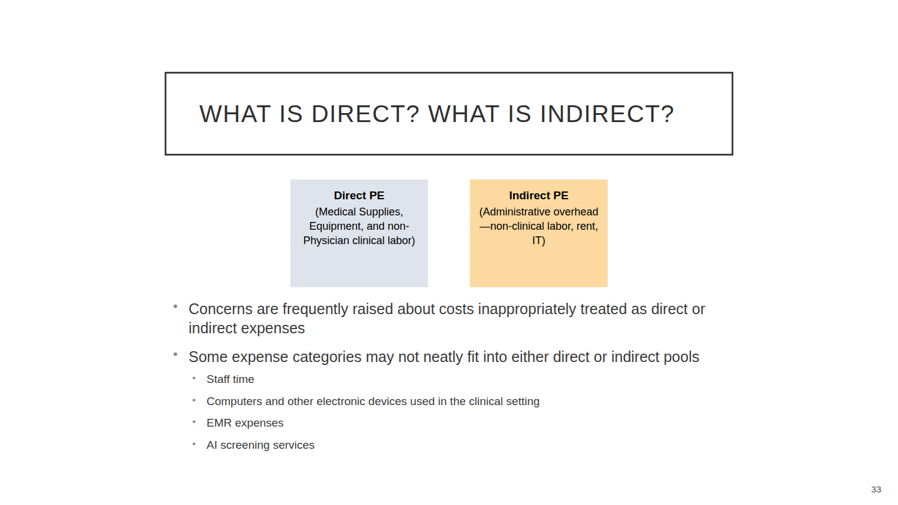What is Direct? What is Indirect?
Direct PE
(Medical Supplies, Equipment, and non-Physician clinical labor)
Indirect PE
(Administrative overhead—non-clinical labor, rent, IT)
Concerns are frequently raised about costs inappropriately treated as direct or indirect expenses
Some expense categories may not neatly fit into either direct or indirect pools
Staff time
Computers and other electronic devices used in the clinical setting
EMR expenses
AI screening services
33